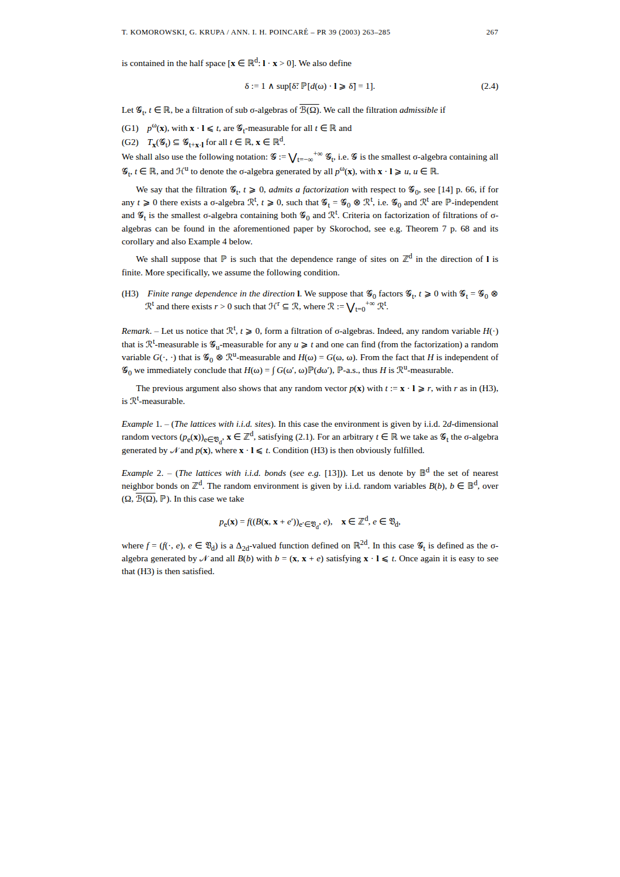T. Komorowski, G. Krupa / Ann. I. H. Poincaré – PR 39 (2003) 263–285 267
is contained in the half space [x ∈ ℝd: l · x > 0]. We also define
δ := 1 ∧ sup[δ̃: ℙ[d(ω) · l ⩾ δ̃] = 1]. (2.4)
Let 𝒢t, t ∈ ℝ, be a filtration of sub σ-algebras of ℬ(Ω). We call the filtration admissible if
(G1) pω(x), with x · l ⩽ t, are 𝒢t-measurable for all t ∈ ℝ and
(G2) Tx(𝒢t) ⊆ 𝒢t+x·l for all t ∈ ℝ, x ∈ ℝd.
We shall also use the following notation: 𝒢 := ⋁t=−∞+∞ 𝒢t, i.e. 𝒢 is the smallest σ-algebra containing all 𝒢t, t ∈ ℝ, and ℋu to denote the σ-algebra generated by all pω(x), with x · l ⩾ u, u ∈ ℝ.
We say that the filtration 𝒢t, t ⩾ 0, admits a factorization with respect to 𝒢0, see [14] p. 66, if for any t ⩾ 0 there exists a σ-algebra ℛt, t ⩾ 0, such that 𝒢t = 𝒢0 ⊗ ℛt, i.e. 𝒢0 and ℛt are ℙ-independent and 𝒢t is the smallest σ-algebra containing both 𝒢0 and ℛt. Criteria on factorization of filtrations of σ-algebras can be found in the aforementioned paper by Skorochod, see e.g. Theorem 7 p. 68 and its corollary and also Example 4 below.
We shall suppose that ℙ is such that the dependence range of sites on ℤd in the direction of l is finite. More specifically, we assume the following condition.
(H3) Finite range dependence in the direction l. We suppose that 𝒢0 factors 𝒢t, t ⩾ 0 with 𝒢t = 𝒢0 ⊗ ℛt and there exists r > 0 such that ℋr ⊆ ℛ, where ℛ := ⋁t=0+∞ ℛt.
Remark. – Let us notice that ℛt, t ⩾ 0, form a filtration of σ-algebras. Indeed, any random variable H(·) that is ℛt-measurable is 𝒢u-measurable for any u ⩾ t and one can find (from the factorization) a random variable G(·, ·) that is 𝒢0 ⊗ ℛu-measurable and H(ω) = G(ω, ω). From the fact that H is independent of 𝒢0 we immediately conclude that H(ω) = ∫ G(ω′, ω)ℙ(dω′), ℙ-a.s., thus H is ℛu-measurable.
The previous argument also shows that any random vector p(x) with t := x · l ⩾ r, with r as in (H3), is ℛt-measurable.
Example 1. – (The lattices with i.i.d. sites). In this case the environment is given by i.i.d. 2d-dimensional random vectors (pe(x))e∈𝔙d, x ∈ ℤd, satisfying (2.1). For an arbitrary t ∈ ℝ we take as 𝒢t the σ-algebra generated by 𝒩 and p(x), where x · l ⩽ t. Condition (H3) is then obviously fulfilled.
Example 2. – (The lattices with i.i.d. bonds (see e.g. [13])). Let us denote by 𝔹d the set of nearest neighbor bonds on ℤd. The random environment is given by i.i.d. random variables B(b), b ∈ 𝔹d, over (Ω, ℬ(Ω), ℙ). In this case we take
pe(x) = f((B(x, x + e′))e′∈𝔙d, e), x ∈ ℤd, e ∈ 𝔙d,
where f = (f(·, e), e ∈ 𝔙d) is a Δ2d-valued function defined on ℝ2d. In this case 𝒢t is defined as the σ-algebra generated by 𝒩 and all B(b) with b = (x, x + e) satisfying x · l ⩽ t. Once again it is easy to see that (H3) is then satisfied.